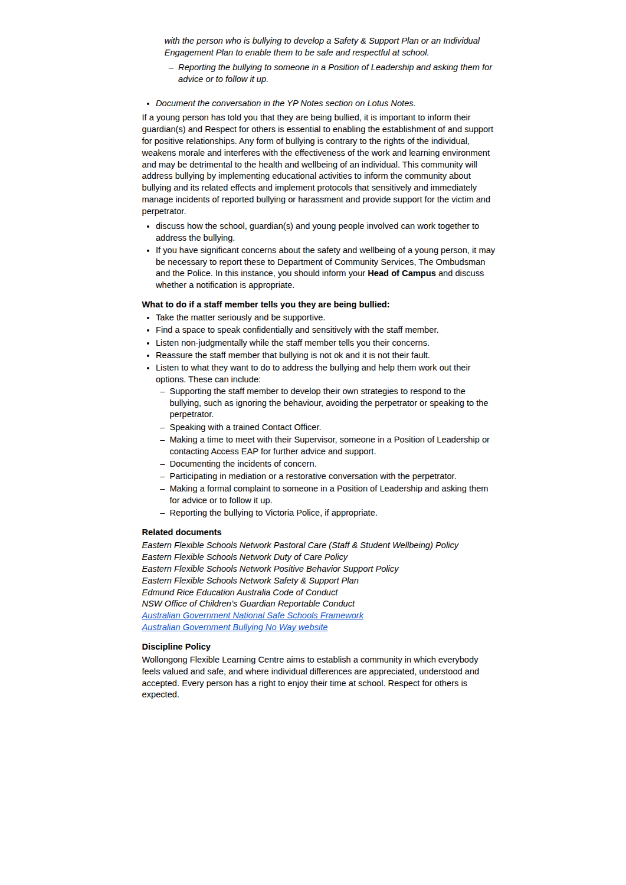with the person who is bullying to develop a Safety & Support Plan or an Individual Engagement Plan to enable them to be safe and respectful at school.
Reporting the bullying to someone in a Position of Leadership and asking them for advice or to follow it up.
Document the conversation in the YP Notes section on Lotus Notes.
If a young person has told you that they are being bullied, it is important to inform their guardian(s) and Respect for others is essential to enabling the establishment of and support for positive relationships. Any form of bullying is contrary to the rights of the individual, weakens morale and interferes with the effectiveness of the work and learning environment and may be detrimental to the health and wellbeing of an individual. This community will address bullying by implementing educational activities to inform the community about bullying and its related effects and implement protocols that sensitively and immediately manage incidents of reported bullying or harassment and provide support for the victim and perpetrator.
discuss how the school, guardian(s) and young people involved can work together to address the bullying.
If you have significant concerns about the safety and wellbeing of a young person, it may be necessary to report these to Department of Community Services, The Ombudsman and the Police. In this instance, you should inform your Head of Campus and discuss whether a notification is appropriate.
What to do if a staff member tells you they are being bullied:
Take the matter seriously and be supportive.
Find a space to speak confidentially and sensitively with the staff member.
Listen non-judgmentally while the staff member tells you their concerns.
Reassure the staff member that bullying is not ok and it is not their fault.
Listen to what they want to do to address the bullying and help them work out their options. These can include:
Supporting the staff member to develop their own strategies to respond to the bullying, such as ignoring the behaviour, avoiding the perpetrator or speaking to the perpetrator.
Speaking with a trained Contact Officer.
Making a time to meet with their Supervisor, someone in a Position of Leadership or contacting Access EAP for further advice and support.
Documenting the incidents of concern.
Participating in mediation or a restorative conversation with the perpetrator.
Making a formal complaint to someone in a Position of Leadership and asking them for advice or to follow it up.
Reporting the bullying to Victoria Police, if appropriate.
Related documents
Eastern Flexible Schools Network Pastoral Care (Staff & Student Wellbeing) Policy
Eastern Flexible Schools Network Duty of Care Policy
Eastern Flexible Schools Network Positive Behavior Support Policy
Eastern Flexible Schools Network Safety & Support Plan
Edmund Rice Education Australia Code of Conduct
NSW Office of Children’s Guardian Reportable Conduct
Australian Government National Safe Schools Framework
Australian Government Bullying No Way website
Discipline Policy
Wollongong Flexible Learning Centre aims to establish a community in which everybody feels valued and safe, and where individual differences are appreciated, understood and accepted. Every person has a right to enjoy their time at school. Respect for others is expected.